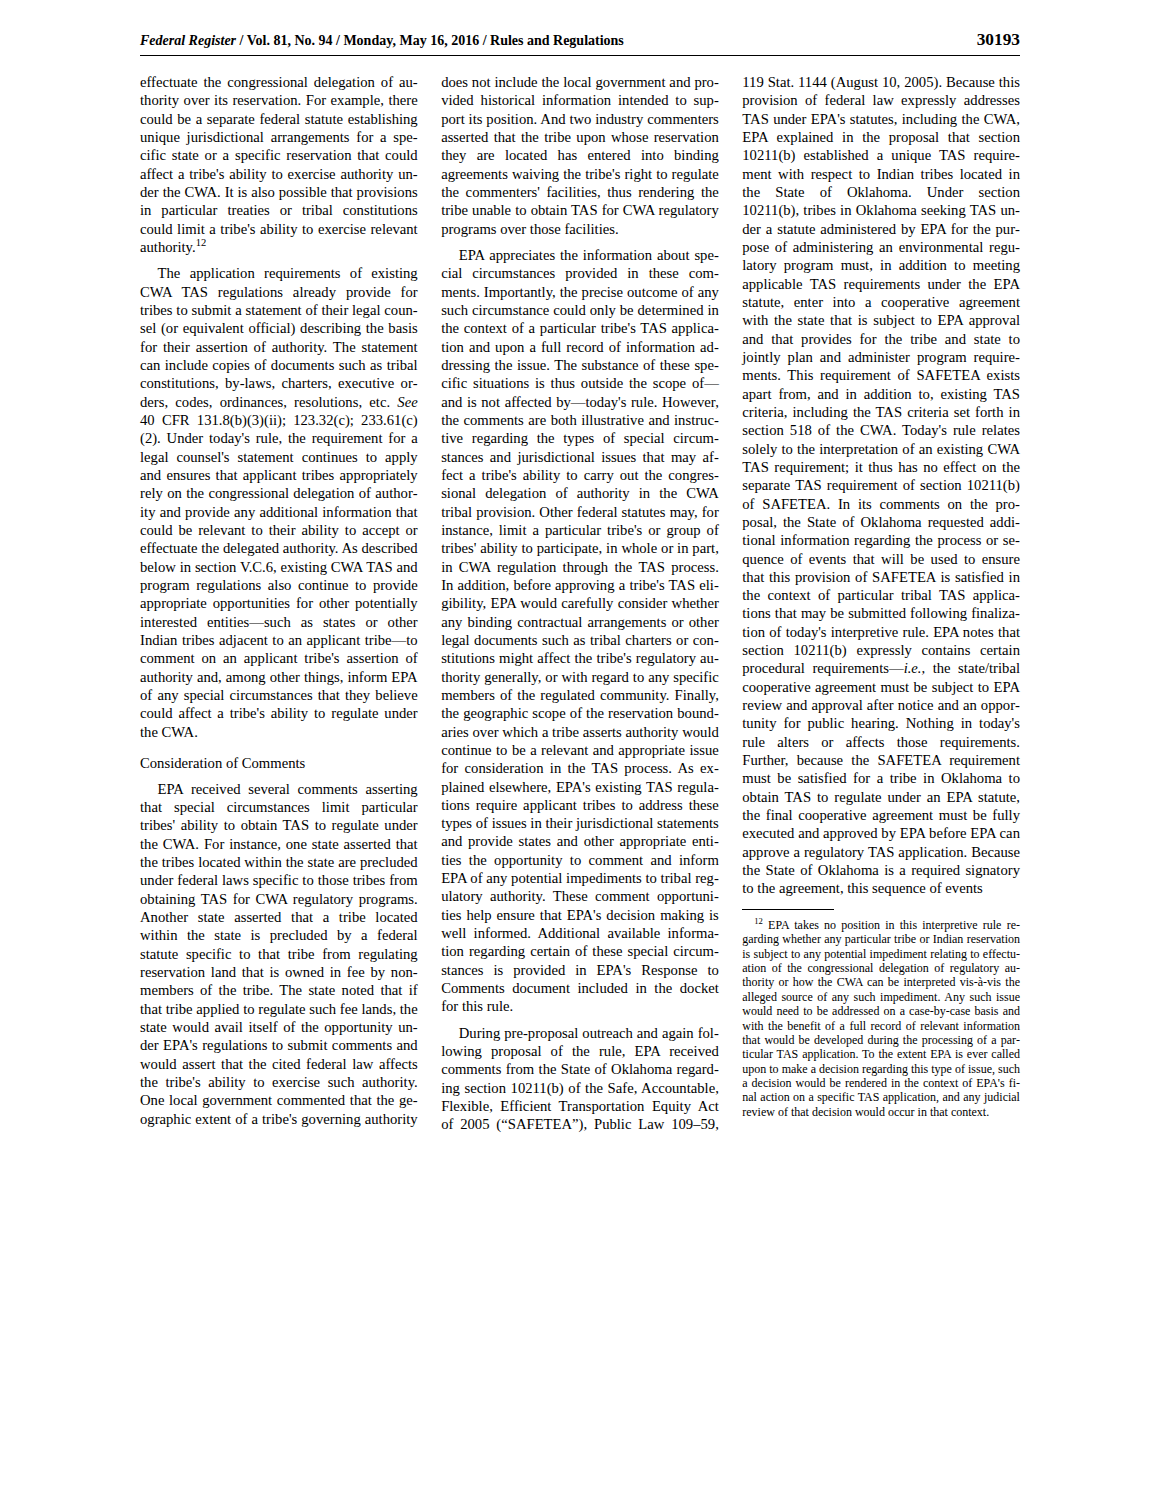Federal Register / Vol. 81, No. 94 / Monday, May 16, 2016 / Rules and Regulations
30193
effectuate the congressional delegation of authority over its reservation. For example, there could be a separate federal statute establishing unique jurisdictional arrangements for a specific state or a specific reservation that could affect a tribe's ability to exercise authority under the CWA. It is also possible that provisions in particular treaties or tribal constitutions could limit a tribe's ability to exercise relevant authority.12
The application requirements of existing CWA TAS regulations already provide for tribes to submit a statement of their legal counsel (or equivalent official) describing the basis for their assertion of authority. The statement can include copies of documents such as tribal constitutions, by-laws, charters, executive orders, codes, ordinances, resolutions, etc. See 40 CFR 131.8(b)(3)(ii); 123.32(c); 233.61(c)(2). Under today's rule, the requirement for a legal counsel's statement continues to apply and ensures that applicant tribes appropriately rely on the congressional delegation of authority and provide any additional information that could be relevant to their ability to accept or effectuate the delegated authority. As described below in section V.C.6, existing CWA TAS and program regulations also continue to provide appropriate opportunities for other potentially interested entities—such as states or other Indian tribes adjacent to an applicant tribe—to comment on an applicant tribe's assertion of authority and, among other things, inform EPA of any special circumstances that they believe could affect a tribe's ability to regulate under the CWA.
Consideration of Comments
EPA received several comments asserting that special circumstances limit particular tribes' ability to obtain TAS to regulate under the CWA. For instance, one state asserted that the tribes located within the state are precluded under federal laws specific to those tribes from obtaining TAS for CWA regulatory programs. Another state asserted that a tribe located within the state is precluded by a federal statute specific to that tribe from regulating reservation land that is owned in fee by nonmembers of the tribe. The state noted that if that tribe applied to regulate such fee lands, the state would avail itself of the opportunity under EPA's regulations to submit comments and would assert that the cited federal law affects the tribe's ability to exercise such authority. One local government commented that the geographic extent of a tribe's governing authority does not include the local government and provided historical information intended to support its position. And two industry commenters asserted that the tribe upon whose reservation they are located has entered into binding agreements waiving the tribe's right to regulate the commenters' facilities, thus rendering the tribe unable to obtain TAS for CWA regulatory programs over those facilities.
EPA appreciates the information about special circumstances provided in these comments. Importantly, the precise outcome of any such circumstance could only be determined in the context of a particular tribe's TAS application and upon a full record of information addressing the issue. The substance of these specific situations is thus outside the scope of—and is not affected by—today's rule. However, the comments are both illustrative and instructive regarding the types of special circumstances and jurisdictional issues that may affect a tribe's ability to carry out the congressional delegation of authority in the CWA tribal provision. Other federal statutes may, for instance, limit a particular tribe's or group of tribes' ability to participate, in whole or in part, in CWA regulation through the TAS process. In addition, before approving a tribe's TAS eligibility, EPA would carefully consider whether any binding contractual arrangements or other legal documents such as tribal charters or constitutions might affect the tribe's regulatory authority generally, or with regard to any specific members of the regulated community. Finally, the geographic scope of the reservation boundaries over which a tribe asserts authority would continue to be a relevant and appropriate issue for consideration in the TAS process. As explained elsewhere, EPA's existing TAS regulations require applicant tribes to address these types of issues in their jurisdictional statements and provide states and other appropriate entities the opportunity to comment and inform EPA of any potential impediments to tribal regulatory authority. These comment opportunities help ensure that EPA's decision making is well informed. Additional available information regarding certain of these special circumstances is provided in EPA's Response to Comments document included in the docket for this rule.
During pre-proposal outreach and again following proposal of the rule, EPA received comments from the State of Oklahoma regarding section 10211(b) of the Safe, Accountable, Flexible, Efficient Transportation Equity Act of 2005 (“SAFETEA”), Public Law 109–59, 119 Stat. 1144 (August 10, 2005). Because this provision of federal law expressly addresses TAS under EPA's statutes, including the CWA, EPA explained in the proposal that section 10211(b) established a unique TAS requirement with respect to Indian tribes located in the State of Oklahoma. Under section 10211(b), tribes in Oklahoma seeking TAS under a statute administered by EPA for the purpose of administering an environmental regulatory program must, in addition to meeting applicable TAS requirements under the EPA statute, enter into a cooperative agreement with the state that is subject to EPA approval and that provides for the tribe and state to jointly plan and administer program requirements. This requirement of SAFETEA exists apart from, and in addition to, existing TAS criteria, including the TAS criteria set forth in section 518 of the CWA. Today's rule relates solely to the interpretation of an existing CWA TAS requirement; it thus has no effect on the separate TAS requirement of section 10211(b) of SAFETEA. In its comments on the proposal, the State of Oklahoma requested additional information regarding the process or sequence of events that will be used to ensure that this provision of SAFETEA is satisfied in the context of particular tribal TAS applications that may be submitted following finalization of today's interpretive rule. EPA notes that section 10211(b) expressly contains certain procedural requirements—i.e., the state/tribal cooperative agreement must be subject to EPA review and approval after notice and an opportunity for public hearing. Nothing in today's rule alters or affects those requirements. Further, because the SAFETEA requirement must be satisfied for a tribe in Oklahoma to obtain TAS to regulate under an EPA statute, the final cooperative agreement must be fully executed and approved by EPA before EPA can approve a regulatory TAS application. Because the State of Oklahoma is a required signatory to the agreement, this sequence of events
12 EPA takes no position in this interpretive rule regarding whether any particular tribe or Indian reservation is subject to any potential impediment relating to effectuation of the congressional delegation of regulatory authority or how the CWA can be interpreted vis-à-vis the alleged source of any such impediment. Any such issue would need to be addressed on a case-by-case basis and with the benefit of a full record of relevant information that would be developed during the processing of a particular TAS application. To the extent EPA is ever called upon to make a decision regarding this type of issue, such a decision would be rendered in the context of EPA's final action on a specific TAS application, and any judicial review of that decision would occur in that context.